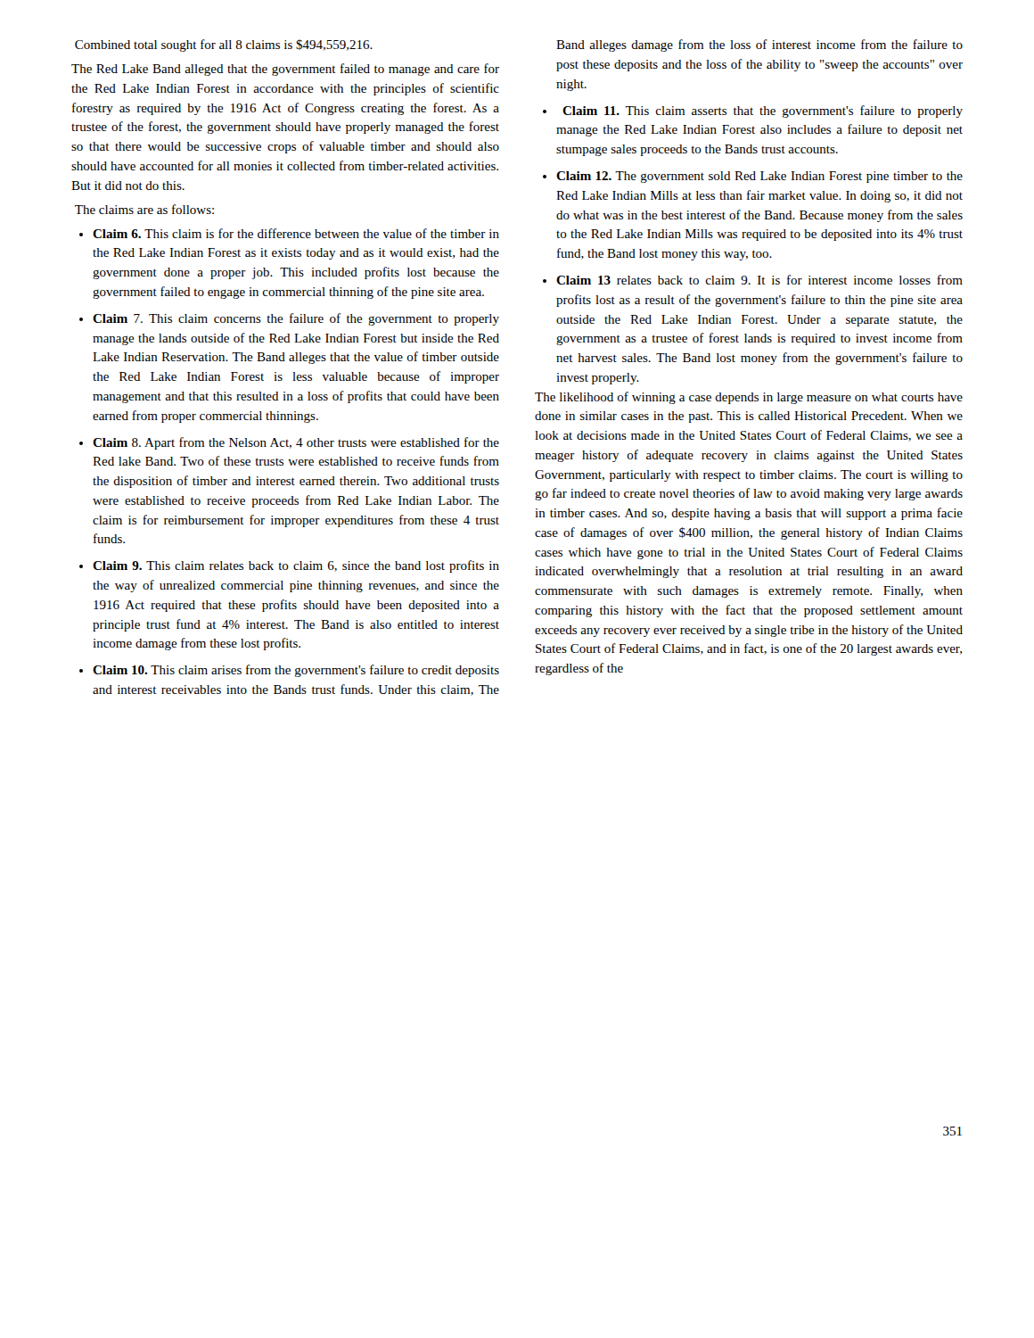Combined total sought for all 8 claims is $494,559,216.
The Red Lake Band alleged that the government failed to manage and care for the Red Lake Indian Forest in accordance with the principles of scientific forestry as required by the 1916 Act of Congress creating the forest. As a trustee of the forest, the government should have properly managed the forest so that there would be successive crops of valuable timber and should also should have accounted for all monies it collected from timber-related activities. But it did not do this.
The claims are as follows:
Claim 6. This claim is for the difference between the value of the timber in the Red Lake Indian Forest as it exists today and as it would exist, had the government done a proper job. This included profits lost because the government failed to engage in commercial thinning of the pine site area.
Claim 7. This claim concerns the failure of the government to properly manage the lands outside of the Red Lake Indian Forest but inside the Red Lake Indian Reservation. The Band alleges that the value of timber outside the Red Lake Indian Forest is less valuable because of improper management and that this resulted in a loss of profits that could have been earned from proper commercial thinnings.
Claim 8. Apart from the Nelson Act, 4 other trusts were established for the Red lake Band. Two of these trusts were established to receive funds from the disposition of timber and interest earned therein. Two additional trusts were established to receive proceeds from Red Lake Indian Labor. The claim is for reimbursement for improper expenditures from these 4 trust funds.
Claim 9. This claim relates back to claim 6, since the band lost profits in the way of unrealized commercial pine thinning revenues, and since the 1916 Act required that these profits should have been deposited into a principle trust fund at 4% interest. The Band is also entitled to interest income damage from these lost profits.
Claim 10. This claim arises from the government's failure to credit deposits and interest receivables into the Bands trust funds. Under this claim, The Band alleges damage from the loss of interest income from the failure to post these deposits and the loss of the ability to "sweep the accounts" over night.
Claim 11. This claim asserts that the government's failure to properly manage the Red Lake Indian Forest also includes a failure to deposit net stumpage sales proceeds to the Bands trust accounts.
Claim 12. The government sold Red Lake Indian Forest pine timber to the Red Lake Indian Mills at less than fair market value. In doing so, it did not do what was in the best interest of the Band. Because money from the sales to the Red Lake Indian Mills was required to be deposited into its 4% trust fund, the Band lost money this way, too.
Claim 13 relates back to claim 9. It is for interest income losses from profits lost as a result of the government's failure to thin the pine site area outside the Red Lake Indian Forest. Under a separate statute, the government as a trustee of forest lands is required to invest income from net harvest sales. The Band lost money from the government's failure to invest properly.
The likelihood of winning a case depends in large measure on what courts have done in similar cases in the past. This is called Historical Precedent. When we look at decisions made in the United States Court of Federal Claims, we see a meager history of adequate recovery in claims against the United States Government, particularly with respect to timber claims. The court is willing to go far indeed to create novel theories of law to avoid making very large awards in timber cases. And so, despite having a basis that will support a prima facie case of damages of over $400 million, the general history of Indian Claims cases which have gone to trial in the United States Court of Federal Claims indicated overwhelmingly that a resolution at trial resulting in an award commensurate with such damages is extremely remote. Finally, when comparing this history with the fact that the proposed settlement amount exceeds any recovery ever received by a single tribe in the history of the United States Court of Federal Claims, and in fact, is one of the 20 largest awards ever, regardless of the
351